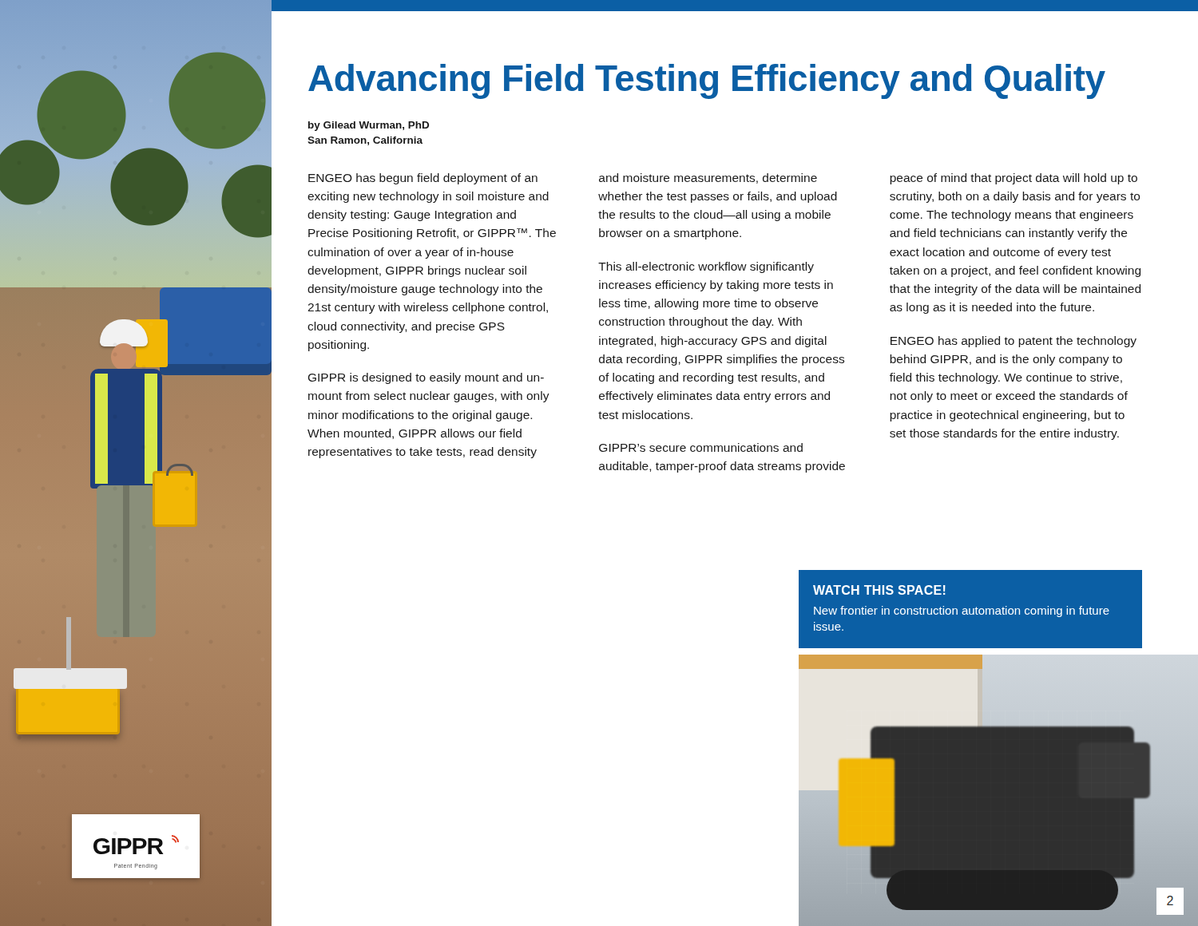GIPPR
Patent Pending
Advancing Field Testing Efficiency and Quality
by Gilead Wurman, PhD
San Ramon, California
ENGEO has begun field deployment of an exciting new technology in soil moisture and density testing: Gauge Integration and Precise Positioning Retrofit, or GIPPR™. The culmination of over a year of in-house development, GIPPR brings nuclear soil density/moisture gauge technology into the 21st century with wireless cellphone control, cloud connectivity, and precise GPS positioning.
GIPPR is designed to easily mount and un-mount from select nuclear gauges, with only minor modifications to the original gauge. When mounted, GIPPR allows our field representatives to take tests, read density and moisture measurements, determine whether the test passes or fails, and upload the results to the cloud—all using a mobile browser on a smartphone.
This all-electronic workflow significantly increases efficiency by taking more tests in less time, allowing more time to observe construction throughout the day. With integrated, high-accuracy GPS and digital data recording, GIPPR simplifies the process of locating and recording test results, and effectively eliminates data entry errors and test mislocations.
GIPPR’s secure communications and auditable, tamper-proof data streams provide peace of mind that project data will hold up to scrutiny, both on a daily basis and for years to come. The technology means that engineers and field technicians can instantly verify the exact location and outcome of every test taken on a project, and feel confident knowing that the integrity of the data will be maintained as long as it is needed into the future.
ENGEO has applied to patent the technology behind GIPPR, and is the only company to field this technology. We continue to strive, not only to meet or exceed the standards of practice in geotechnical engineering, but to set those standards for the entire industry.
Watch this space!
New frontier in construction automation coming in future issue.
2